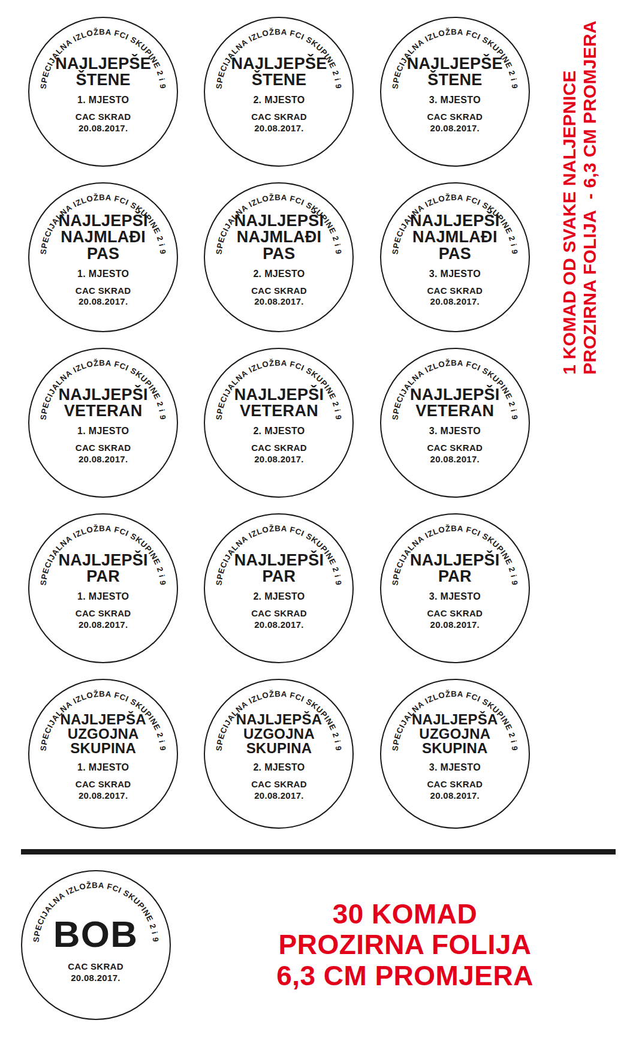SPECIJALNA IZLOŽBA FCI SKUPINE 2 i 9
NAJLJEPŠE
ŠTENE
1. MJESTO
CAC SKRAD
20.08.2017.
SPECIJALNA IZLOŽBA FCI SKUPINE 2 i 9
NAJLJEPŠE
ŠTENE
2. MJESTO
CAC SKRAD
20.08.2017.
SPECIJALNA IZLOŽBA FCI SKUPINE 2 i 9
NAJLJEPŠE
ŠTENE
3. MJESTO
CAC SKRAD
20.08.2017.
SPECIJALNA IZLOŽBA FCI SKUPINE 2 i 9
NAJLJEPŠI
NAJMLAĐI PAS
1. MJESTO
CAC SKRAD
20.08.2017.
SPECIJALNA IZLOŽBA FCI SKUPINE 2 i 9
NAJLJEPŠI
NAJMLAĐI PAS
2. MJESTO
CAC SKRAD
20.08.2017.
SPECIJALNA IZLOŽBA FCI SKUPINE 2 i 9
NAJLJEPŠI
NAJMLAĐI PAS
3. MJESTO
CAC SKRAD
20.08.2017.
SPECIJALNA IZLOŽBA FCI SKUPINE 2 i 9
NAJLJEPŠI
VETERAN
1. MJESTO
CAC SKRAD
20.08.2017.
SPECIJALNA IZLOŽBA FCI SKUPINE 2 i 9
NAJLJEPŠI
VETERAN
2. MJESTO
CAC SKRAD
20.08.2017.
SPECIJALNA IZLOŽBA FCI SKUPINE 2 i 9
NAJLJEPŠI
VETERAN
3. MJESTO
CAC SKRAD
20.08.2017.
SPECIJALNA IZLOŽBA FCI SKUPINE 2 i 9
NAJLJEPŠI
PAR
1. MJESTO
CAC SKRAD
20.08.2017.
SPECIJALNA IZLOŽBA FCI SKUPINE 2 i 9
NAJLJEPŠI
PAR
2. MJESTO
CAC SKRAD
20.08.2017.
SPECIJALNA IZLOŽBA FCI SKUPINE 2 i 9
NAJLJEPŠI
PAR
3. MJESTO
CAC SKRAD
20.08.2017.
SPECIJALNA IZLOŽBA FCI SKUPINE 2 i 9
NAJLJEPŠA
UZGOJNA SKUPINA
1. MJESTO
CAC SKRAD
20.08.2017.
SPECIJALNA IZLOŽBA FCI SKUPINE 2 i 9
NAJLJEPŠA
UZGOJNA SKUPINA
2. MJESTO
CAC SKRAD
20.08.2017.
SPECIJALNA IZLOŽBA FCI SKUPINE 2 i 9
NAJLJEPŠA
UZGOJNA SKUPINA
3. MJESTO
CAC SKRAD
20.08.2017.
1 KOMAD OD SVAKE NALJEPNICE
PROZIRNA FOLIJA - 6,3 CM PROMJERA
SPECIJALNA IZLOŽBA FCI SKUPINE 2 i 9
BOB
CAC SKRAD
20.08.2017.
30 KOMAD
PROZIRNA FOLIJA
6,3 CM PROMJERA